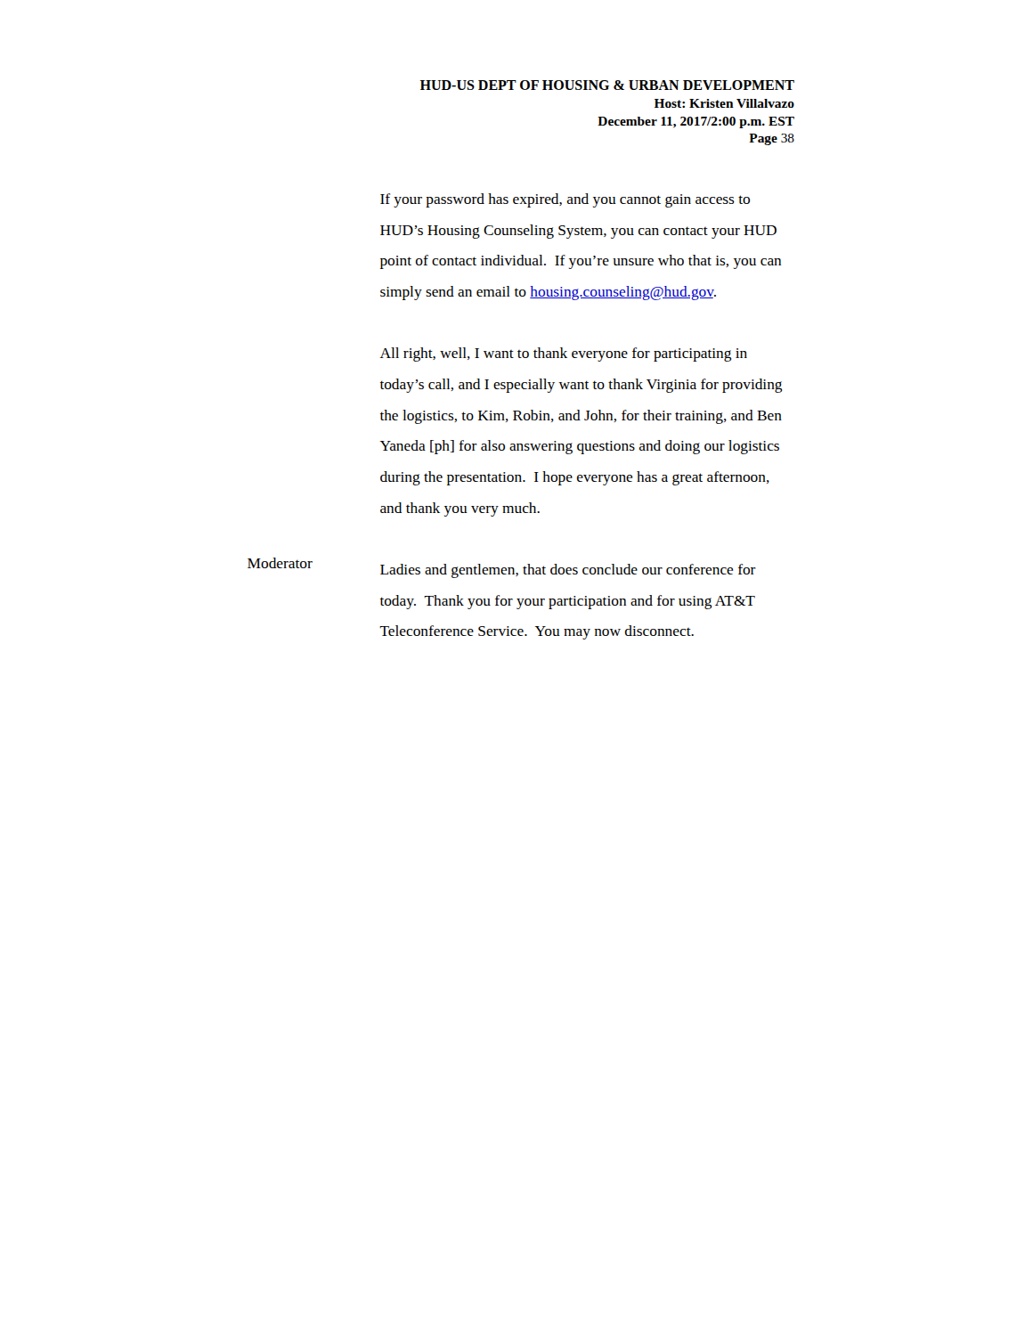HUD-US DEPT OF HOUSING & URBAN DEVELOPMENT
Host: Kristen Villalvazo
December 11, 2017/2:00 p.m. EST
Page 38
If your password has expired, and you cannot gain access to HUD’s Housing Counseling System, you can contact your HUD point of contact individual. If you’re unsure who that is, you can simply send an email to housing.counseling@hud.gov.
All right, well, I want to thank everyone for participating in today’s call, and I especially want to thank Virginia for providing the logistics, to Kim, Robin, and John, for their training, and Ben Yaneda [ph] for also answering questions and doing our logistics during the presentation. I hope everyone has a great afternoon, and thank you very much.
Moderator
Ladies and gentlemen, that does conclude our conference for today. Thank you for your participation and for using AT&T Teleconference Service. You may now disconnect.